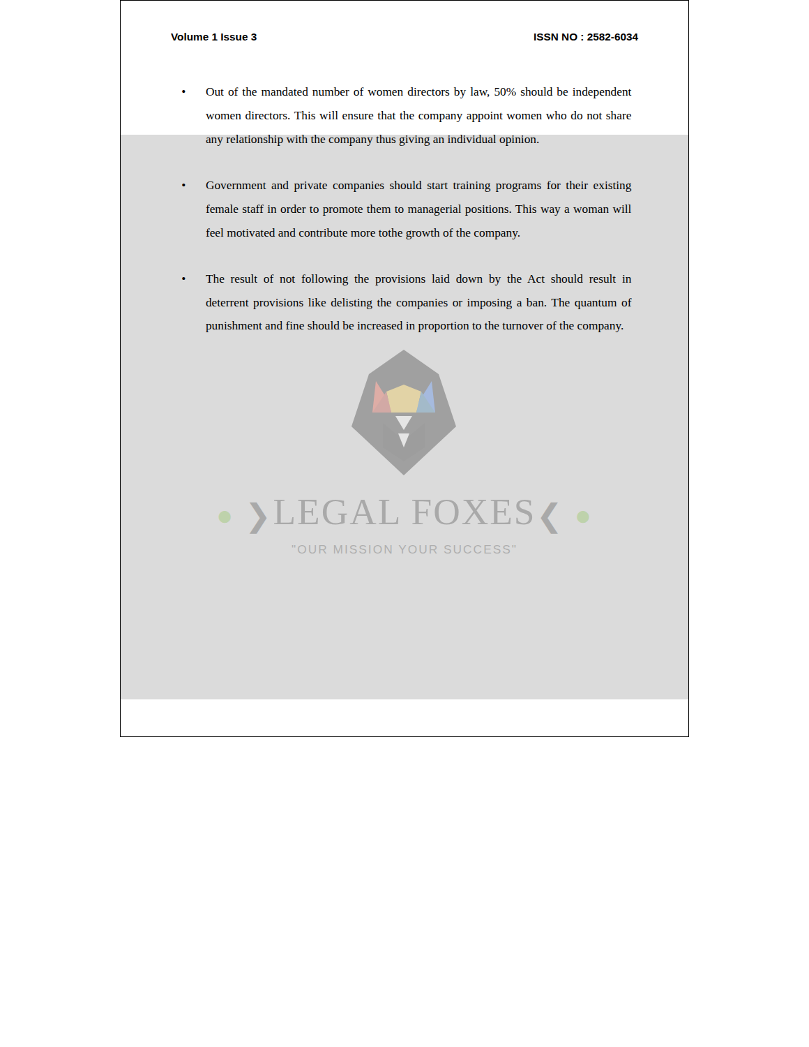Volume 1 Issue 3 ISSN NO : 2582-6034
● ❯LEGAL FOXES❮ ●
"OUR MISSION YOUR SUCCESS"
Out of the mandated number of women directors by law, 50% should be independent women directors. This will ensure that the company appoint women who do not share any relationship with the company thus giving an individual opinion.
Government and private companies should start training programs for their existing female staff in order to promote them to managerial positions. This way a woman will feel motivated and contribute more tothe growth of the company.
The result of not following the provisions laid down by the Act should result in deterrent provisions like delisting the companies or imposing a ban. The quantum of punishment and fine should be increased in proportion to the turnover of the company.